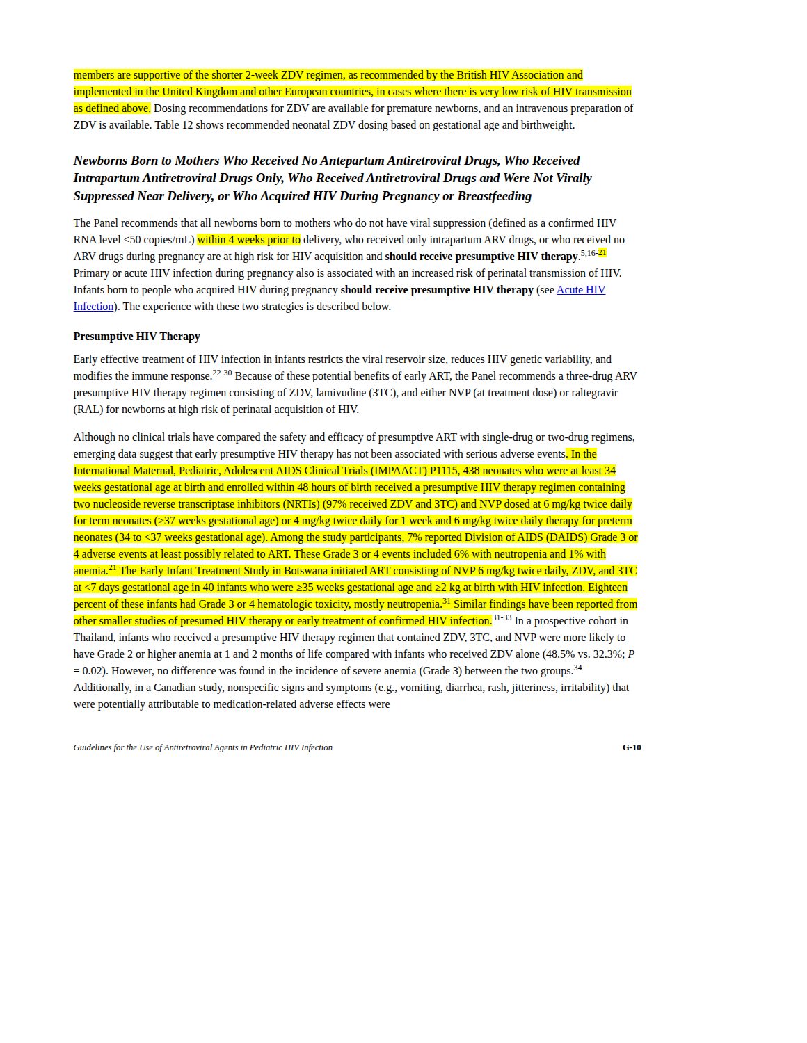members are supportive of the shorter 2-week ZDV regimen, as recommended by the British HIV Association and implemented in the United Kingdom and other European countries, in cases where there is very low risk of HIV transmission as defined above. Dosing recommendations for ZDV are available for premature newborns, and an intravenous preparation of ZDV is available. Table 12 shows recommended neonatal ZDV dosing based on gestational age and birthweight.
Newborns Born to Mothers Who Received No Antepartum Antiretroviral Drugs, Who Received Intrapartum Antiretroviral Drugs Only, Who Received Antiretroviral Drugs and Were Not Virally Suppressed Near Delivery, or Who Acquired HIV During Pregnancy or Breastfeeding
The Panel recommends that all newborns born to mothers who do not have viral suppression (defined as a confirmed HIV RNA level <50 copies/mL) within 4 weeks prior to delivery, who received only intrapartum ARV drugs, or who received no ARV drugs during pregnancy are at high risk for HIV acquisition and should receive presumptive HIV therapy.5,16-21 Primary or acute HIV infection during pregnancy also is associated with an increased risk of perinatal transmission of HIV. Infants born to people who acquired HIV during pregnancy should receive presumptive HIV therapy (see Acute HIV Infection). The experience with these two strategies is described below.
Presumptive HIV Therapy
Early effective treatment of HIV infection in infants restricts the viral reservoir size, reduces HIV genetic variability, and modifies the immune response.22-30 Because of these potential benefits of early ART, the Panel recommends a three-drug ARV presumptive HIV therapy regimen consisting of ZDV, lamivudine (3TC), and either NVP (at treatment dose) or raltegravir (RAL) for newborns at high risk of perinatal acquisition of HIV.
Although no clinical trials have compared the safety and efficacy of presumptive ART with single-drug or two-drug regimens, emerging data suggest that early presumptive HIV therapy has not been associated with serious adverse events. In the International Maternal, Pediatric, Adolescent AIDS Clinical Trials (IMPAACT) P1115, 438 neonates who were at least 34 weeks gestational age at birth and enrolled within 48 hours of birth received a presumptive HIV therapy regimen containing two nucleoside reverse transcriptase inhibitors (NRTIs) (97% received ZDV and 3TC) and NVP dosed at 6 mg/kg twice daily for term neonates (≥37 weeks gestational age) or 4 mg/kg twice daily for 1 week and 6 mg/kg twice daily therapy for preterm neonates (34 to <37 weeks gestational age). Among the study participants, 7% reported Division of AIDS (DAIDS) Grade 3 or 4 adverse events at least possibly related to ART. These Grade 3 or 4 events included 6% with neutropenia and 1% with anemia.21 The Early Infant Treatment Study in Botswana initiated ART consisting of NVP 6 mg/kg twice daily, ZDV, and 3TC at <7 days gestational age in 40 infants who were ≥35 weeks gestational age and ≥2 kg at birth with HIV infection. Eighteen percent of these infants had Grade 3 or 4 hematologic toxicity, mostly neutropenia.31 Similar findings have been reported from other smaller studies of presumed HIV therapy or early treatment of confirmed HIV infection.31-33 In a prospective cohort in Thailand, infants who received a presumptive HIV therapy regimen that contained ZDV, 3TC, and NVP were more likely to have Grade 2 or higher anemia at 1 and 2 months of life compared with infants who received ZDV alone (48.5% vs. 32.3%; P = 0.02). However, no difference was found in the incidence of severe anemia (Grade 3) between the two groups.34 Additionally, in a Canadian study, nonspecific signs and symptoms (e.g., vomiting, diarrhea, rash, jitteriness, irritability) that were potentially attributable to medication-related adverse effects were
Guidelines for the Use of Antiretroviral Agents in Pediatric HIV Infection G-10